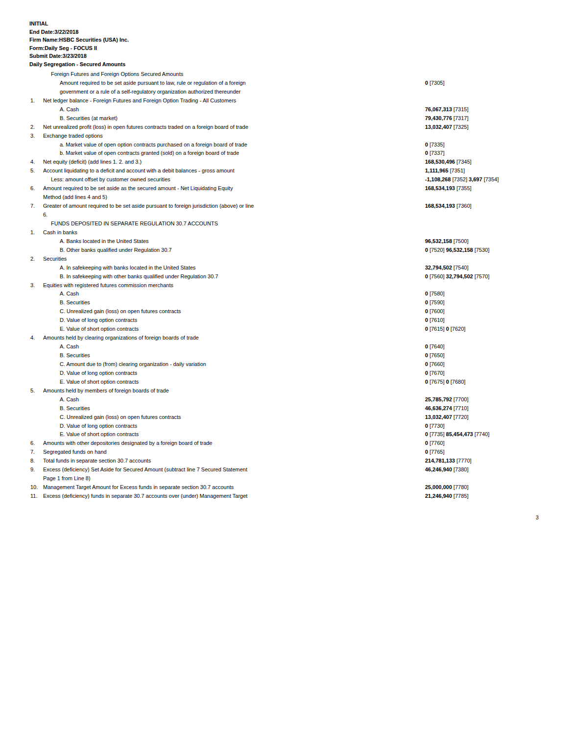INITIAL
End Date:3/22/2018
Firm Name:HSBC Securities (USA) Inc.
Form:Daily Seg - FOCUS II
Submit Date:3/23/2018
Daily Segregation - Secured Amounts
| | Foreign Futures and Foreign Options Secured Amounts | |
| | Amount required to be set aside pursuant to law, rule or regulation of a foreign | 0 [7305] |
| | government or a rule of a self-regulatory organization authorized thereunder | |
| 1. | Net ledger balance - Foreign Futures and Foreign Option Trading - All Customers | |
| | A. Cash | 76,067,313 [7315] |
| | B. Securities (at market) | 79,430,776 [7317] |
| 2. | Net unrealized profit (loss) in open futures contracts traded on a foreign board of trade | 13,032,407 [7325] |
| 3. | Exchange traded options | |
| | a. Market value of open option contracts purchased on a foreign board of trade | 0 [7335] |
| | b. Market value of open contracts granted (sold) on a foreign board of trade | 0 [7337] |
| 4. | Net equity (deficit) (add lines 1. 2. and 3.) | 168,530,496 [7345] |
| 5. | Account liquidating to a deficit and account with a debit balances - gross amount | 1,111,965 [7351] |
| | Less: amount offset by customer owned securities | -1,108,268 [7352] 3,697 [7354] |
| 6. | Amount required to be set aside as the secured amount - Net Liquidating Equity | 168,534,193 [7355] |
| | Method (add lines 4 and 5) | |
| 7. | Greater of amount required to be set aside pursuant to foreign jurisdiction (above) or line | 168,534,193 [7360] |
| | 6. | |
| | FUNDS DEPOSITED IN SEPARATE REGULATION 30.7 ACCOUNTS | |
| 1. | Cash in banks | |
| | A. Banks located in the United States | 96,532,158 [7500] |
| | B. Other banks qualified under Regulation 30.7 | 0 [7520] 96,532,158 [7530] |
| 2. | Securities | |
| | A. In safekeeping with banks located in the United States | 32,794,502 [7540] |
| | B. In safekeeping with other banks qualified under Regulation 30.7 | 0 [7560] 32,794,502 [7570] |
| 3. | Equities with registered futures commission merchants | |
| | A. Cash | 0 [7580] |
| | B. Securities | 0 [7590] |
| | C. Unrealized gain (loss) on open futures contracts | 0 [7600] |
| | D. Value of long option contracts | 0 [7610] |
| | E. Value of short option contracts | 0 [7615] 0 [7620] |
| 4. | Amounts held by clearing organizations of foreign boards of trade | |
| | A. Cash | 0 [7640] |
| | B. Securities | 0 [7650] |
| | C. Amount due to (from) clearing organization - daily variation | 0 [7660] |
| | D. Value of long option contracts | 0 [7670] |
| | E. Value of short option contracts | 0 [7675] 0 [7680] |
| 5. | Amounts held by members of foreign boards of trade | |
| | A. Cash | 25,785,792 [7700] |
| | B. Securities | 46,636,274 [7710] |
| | C. Unrealized gain (loss) on open futures contracts | 13,032,407 [7720] |
| | D. Value of long option contracts | 0 [7730] |
| | E. Value of short option contracts | 0 [7735] 85,454,473 [7740] |
| 6. | Amounts with other depositories designated by a foreign board of trade | 0 [7760] |
| 7. | Segregated funds on hand | 0 [7765] |
| 8. | Total funds in separate section 30.7 accounts | 214,781,133 [7770] |
| 9. | Excess (deficiency) Set Aside for Secured Amount (subtract line 7 Secured Statement | 46,246,940 [7380] |
| | Page 1 from Line 8) | |
| 10. | Management Target Amount for Excess funds in separate section 30.7 accounts | 25,000,000 [7780] |
| 11. | Excess (deficiency) funds in separate 30.7 accounts over (under) Management Target | 21,246,940 [7785] |
3